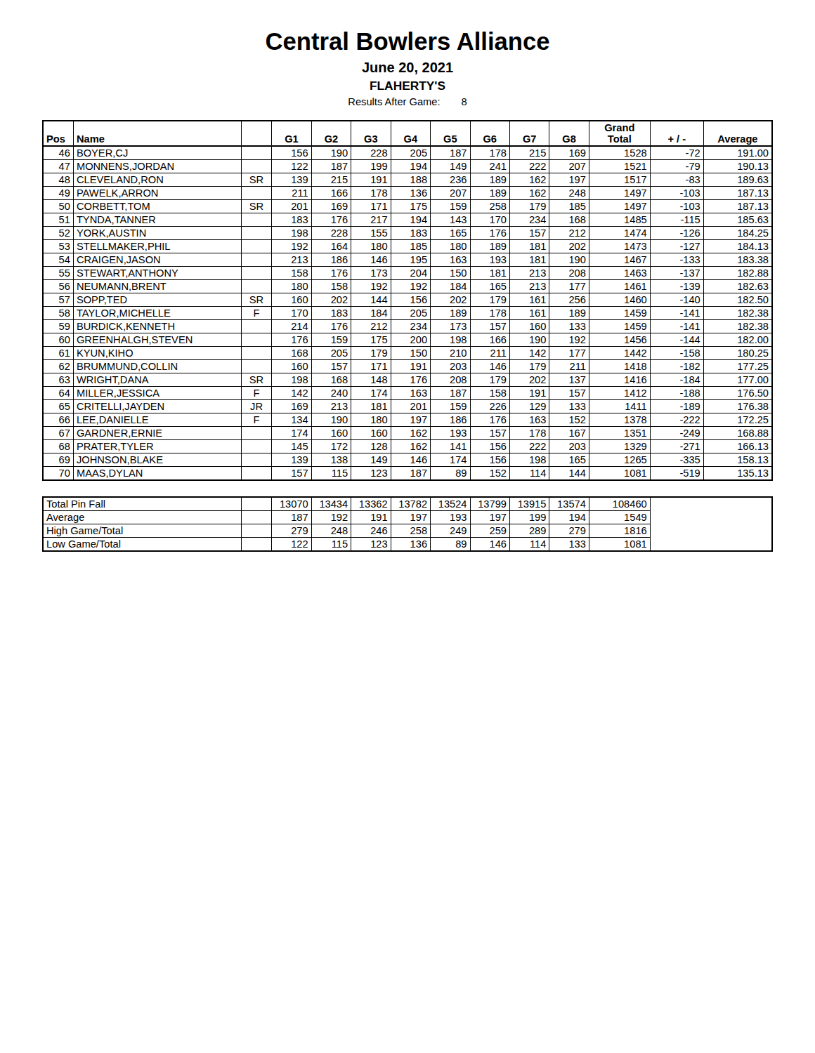Central Bowlers Alliance
June 20, 2021
FLAHERTY'S
Results After Game:8
| Pos | Name | | G1 | G2 | G3 | G4 | G5 | G6 | G7 | G8 | Grand Total | + / - | Average |
| --- | --- | --- | --- | --- | --- | --- | --- | --- | --- | --- | --- | --- | --- |
| 46 | BOYER,CJ | | 156 | 190 | 228 | 205 | 187 | 178 | 215 | 169 | 1528 | -72 | 191.00 |
| 47 | MONNENS,JORDAN | | 122 | 187 | 199 | 194 | 149 | 241 | 222 | 207 | 1521 | -79 | 190.13 |
| 48 | CLEVELAND,RON | SR | 139 | 215 | 191 | 188 | 236 | 189 | 162 | 197 | 1517 | -83 | 189.63 |
| 49 | PAWELK,ARRON | | 211 | 166 | 178 | 136 | 207 | 189 | 162 | 248 | 1497 | -103 | 187.13 |
| 50 | CORBETT,TOM | SR | 201 | 169 | 171 | 175 | 159 | 258 | 179 | 185 | 1497 | -103 | 187.13 |
| 51 | TYNDA,TANNER | | 183 | 176 | 217 | 194 | 143 | 170 | 234 | 168 | 1485 | -115 | 185.63 |
| 52 | YORK,AUSTIN | | 198 | 228 | 155 | 183 | 165 | 176 | 157 | 212 | 1474 | -126 | 184.25 |
| 53 | STELLMAKER,PHIL | | 192 | 164 | 180 | 185 | 180 | 189 | 181 | 202 | 1473 | -127 | 184.13 |
| 54 | CRAIGEN,JASON | | 213 | 186 | 146 | 195 | 163 | 193 | 181 | 190 | 1467 | -133 | 183.38 |
| 55 | STEWART,ANTHONY | | 158 | 176 | 173 | 204 | 150 | 181 | 213 | 208 | 1463 | -137 | 182.88 |
| 56 | NEUMANN,BRENT | | 180 | 158 | 192 | 192 | 184 | 165 | 213 | 177 | 1461 | -139 | 182.63 |
| 57 | SOPP,TED | SR | 160 | 202 | 144 | 156 | 202 | 179 | 161 | 256 | 1460 | -140 | 182.50 |
| 58 | TAYLOR,MICHELLE | F | 170 | 183 | 184 | 205 | 189 | 178 | 161 | 189 | 1459 | -141 | 182.38 |
| 59 | BURDICK,KENNETH | | 214 | 176 | 212 | 234 | 173 | 157 | 160 | 133 | 1459 | -141 | 182.38 |
| 60 | GREENHALGH,STEVEN | | 176 | 159 | 175 | 200 | 198 | 166 | 190 | 192 | 1456 | -144 | 182.00 |
| 61 | KYUN,KIHO | | 168 | 205 | 179 | 150 | 210 | 211 | 142 | 177 | 1442 | -158 | 180.25 |
| 62 | BRUMMUND,COLLIN | | 160 | 157 | 171 | 191 | 203 | 146 | 179 | 211 | 1418 | -182 | 177.25 |
| 63 | WRIGHT,DANA | SR | 198 | 168 | 148 | 176 | 208 | 179 | 202 | 137 | 1416 | -184 | 177.00 |
| 64 | MILLER,JESSICA | F | 142 | 240 | 174 | 163 | 187 | 158 | 191 | 157 | 1412 | -188 | 176.50 |
| 65 | CRITELLI,JAYDEN | JR | 169 | 213 | 181 | 201 | 159 | 226 | 129 | 133 | 1411 | -189 | 176.38 |
| 66 | LEE,DANIELLE | F | 134 | 190 | 180 | 197 | 186 | 176 | 163 | 152 | 1378 | -222 | 172.25 |
| 67 | GARDNER,ERNIE | | 174 | 160 | 160 | 162 | 193 | 157 | 178 | 167 | 1351 | -249 | 168.88 |
| 68 | PRATER,TYLER | | 145 | 172 | 128 | 162 | 141 | 156 | 222 | 203 | 1329 | -271 | 166.13 |
| 69 | JOHNSON,BLAKE | | 139 | 138 | 149 | 146 | 174 | 156 | 198 | 165 | 1265 | -335 | 158.13 |
| 70 | MAAS,DYLAN | | 157 | 115 | 123 | 187 | 89 | 152 | 114 | 144 | 1081 | -519 | 135.13 |
| Total Pin Fall | | 13070 | 13434 | 13362 | 13782 | 13524 | 13799 | 13915 | 13574 | 108460 | | |
| Average | | 187 | 192 | 191 | 197 | 193 | 197 | 199 | 194 | 1549 | | |
| High Game/Total | | 279 | 248 | 246 | 258 | 249 | 259 | 289 | 279 | 1816 | | |
| Low Game/Total | | 122 | 115 | 123 | 136 | 89 | 146 | 114 | 133 | 1081 | | |